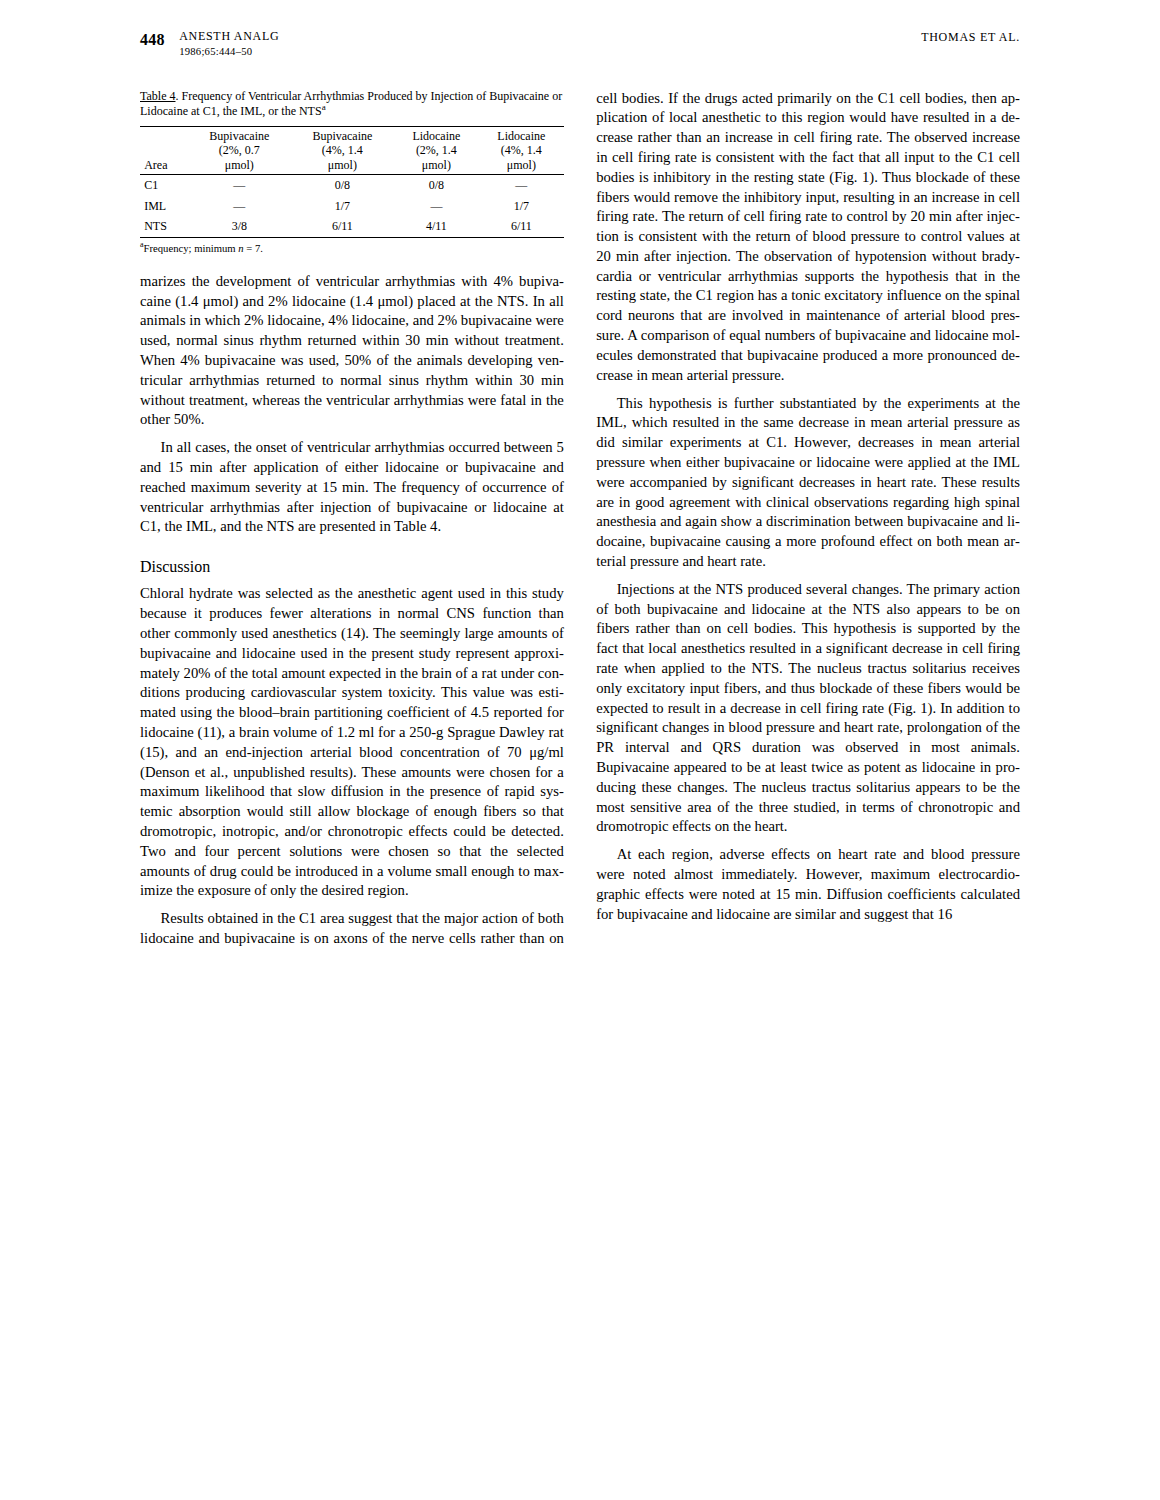448 ANESTH ANALG
1986;65:444–50
THOMAS ET AL.
Table 4 . Frequency of Ventricular Arrhythmias Produced by Injection of Bupivacaine or Lidocaine at C1, the IML, or the NTS a
| Area | Bupivacaine (2%, 0.7 μ mol) | Bupivacaine (4%, 1.4 μ mol) | Lidocaine (2%, 1.4 μ mol) | Lidocaine (4%, 1.4 μ mol) |
| --- | --- | --- | --- | --- |
| C1 | — | 0/8 | 0/8 | — |
| IML | — | 1/7 | — | 1/7 |
| NTS | 3/8 | 6/11 | 4/11 | 6/11 |
aFrequency; minimum n = 7.
marizes the development of ventricular arrhythmias with 4% bupivacaine (1.4 μmol) and 2% lidocaine (1.4 μmol) placed at the NTS. In all animals in which 2% lidocaine, 4% lidocaine, and 2% bupivacaine were used, normal sinus rhythm returned within 30 min without treatment. When 4% bupivacaine was used, 50% of the animals developing ventricular arrhythmias returned to normal sinus rhythm within 30 min without treatment, whereas the ventricular arrhythmias were fatal in the other 50%.
In all cases, the onset of ventricular arrhythmias occurred between 5 and 15 min after application of either lidocaine or bupivacaine and reached maximum severity at 15 min. The frequency of occurrence of ventricular arrhythmias after injection of bupivacaine or lidocaine at C1, the IML, and the NTS are presented in Table 4.
Discussion
Chloral hydrate was selected as the anesthetic agent used in this study because it produces fewer alterations in normal CNS function than other commonly used anesthetics (14). The seemingly large amounts of bupivacaine and lidocaine used in the present study represent approximately 20% of the total amount expected in the brain of a rat under conditions producing cardiovascular system toxicity. This value was estimated using the blood–brain partitioning coefficient of 4.5 reported for lidocaine (11), a brain volume of 1.2 ml for a 250-g Sprague Dawley rat (15), and an end-injection arterial blood concentration of 70 μg/ml (Denson et al., unpublished results). These amounts were chosen for a maximum likelihood that slow diffusion in the presence of rapid systemic absorption would still allow blockage of enough fibers so that dromotropic, inotropic, and/or chronotropic effects could be detected. Two and four percent solutions were chosen so that the selected amounts of drug could be introduced in a volume small enough to maximize the exposure of only the desired region.
Results obtained in the C1 area suggest that the major action of both lidocaine and bupivacaine is on axons of the nerve cells rather than on cell bodies. If the drugs acted primarily on the C1 cell bodies, then application of local anesthetic to this region would have resulted in a decrease rather than an increase in cell firing rate. The observed increase in cell firing rate is consistent with the fact that all input to the C1 cell bodies is inhibitory in the resting state (Fig. 1). Thus blockade of these fibers would remove the inhibitory input, resulting in an increase in cell firing rate. The return of cell firing rate to control by 20 min after injection is consistent with the return of blood pressure to control values at 20 min after injection. The observation of hypotension without bradycardia or ventricular arrhythmias supports the hypothesis that in the resting state, the C1 region has a tonic excitatory influence on the spinal cord neurons that are involved in maintenance of arterial blood pressure. A comparison of equal numbers of bupivacaine and lidocaine molecules demonstrated that bupivacaine produced a more pronounced decrease in mean arterial pressure.
This hypothesis is further substantiated by the experiments at the IML, which resulted in the same decrease in mean arterial pressure as did similar experiments at C1. However, decreases in mean arterial pressure when either bupivacaine or lidocaine were applied at the IML were accompanied by significant decreases in heart rate. These results are in good agreement with clinical observations regarding high spinal anesthesia and again show a discrimination between bupivacaine and lidocaine, bupivacaine causing a more profound effect on both mean arterial pressure and heart rate.
Injections at the NTS produced several changes. The primary action of both bupivacaine and lidocaine at the NTS also appears to be on fibers rather than on cell bodies. This hypothesis is supported by the fact that local anesthetics resulted in a significant decrease in cell firing rate when applied to the NTS. The nucleus tractus solitarius receives only excitatory input fibers, and thus blockade of these fibers would be expected to result in a decrease in cell firing rate (Fig. 1). In addition to significant changes in blood pressure and heart rate, prolongation of the PR interval and QRS duration was observed in most animals. Bupivacaine appeared to be at least twice as potent as lidocaine in producing these changes. The nucleus tractus solitarius appears to be the most sensitive area of the three studied, in terms of chronotropic and dromotropic effects on the heart.
At each region, adverse effects on heart rate and blood pressure were noted almost immediately. However, maximum electrocardiographic effects were noted at 15 min. Diffusion coefficients calculated for bupivacaine and lidocaine are similar and suggest that 16